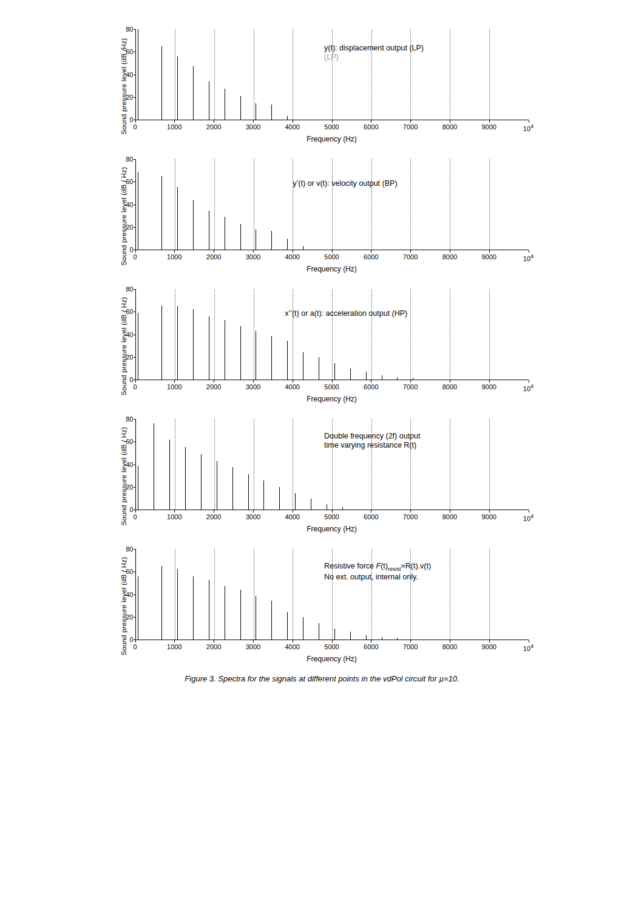Sound pressure level (dB /Hz)
80 60 40 20 0
y(t): displacement output (LP)
(LP)
0 1000 2000 3000 4000 5000 6000 7000 8000 9000 104
Frequency (Hz)
Sound pressure level (dB / Hz)
80 60 40 20 0
y’(t) or v(t): velocity output (BP)
0 1000 2000 3000 4000 5000 6000 7000 8000 9000 104
Frequency (Hz)
Sound pressure level (dB / Hz)
80 60 40 20 0
x’’(t) or a(t): acceleration output (HP)
0 1000 2000 3000 4000 5000 6000 7000 8000 9000 104
Frequency (Hz)
Sound pressure level (dB / Hz)
80 60 40 20 0
Double frequency (2f) output
time varying resistance R(t)
0 1000 2000 3000 4000 5000 6000 7000 8000 9000 104
Frequency (Hz)
Sound pressure level (dB / Hz)
80 60 40 20 0
Resistive force F(t)resist=R(t).v(t)
No ext. output, internal only.
0 1000 2000 3000 4000 5000 6000 7000 8000 9000 104
Frequency (Hz)
Figure 3. Spectra for the signals at different points in the vdPol circuit for µ=10.